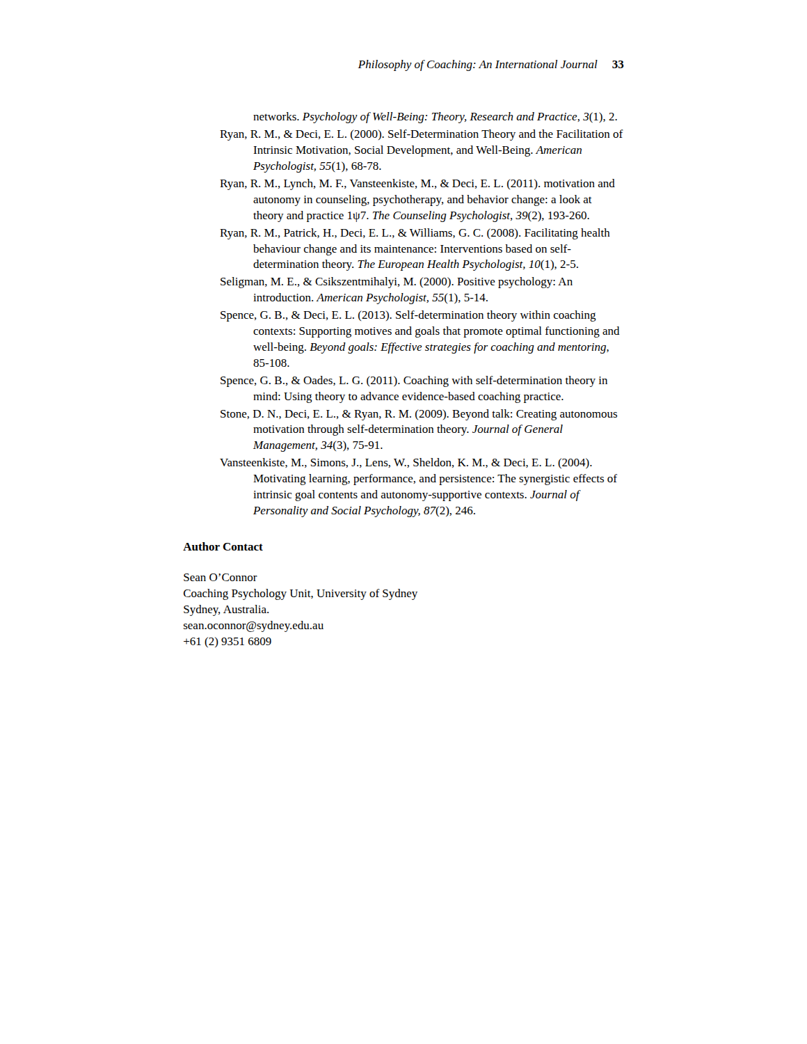Philosophy of Coaching: An International Journal33
networks. Psychology of Well-Being: Theory, Research and Practice, 3(1), 2.
Ryan, R. M., & Deci, E. L. (2000). Self-Determination Theory and the Facilitation of Intrinsic Motivation, Social Development, and Well-Being. American Psychologist, 55(1), 68-78.
Ryan, R. M., Lynch, M. F., Vansteenkiste, M., & Deci, E. L. (2011). motivation and autonomy in counseling, psychotherapy, and behavior change: a look at theory and practice 1ψ7. The Counseling Psychologist, 39(2), 193-260.
Ryan, R. M., Patrick, H., Deci, E. L., & Williams, G. C. (2008). Facilitating health behaviour change and its maintenance: Interventions based on self-determination theory. The European Health Psychologist, 10(1), 2-5.
Seligman, M. E., & Csikszentmihalyi, M. (2000). Positive psychology: An introduction. American Psychologist, 55(1), 5-14.
Spence, G. B., & Deci, E. L. (2013). Self-determination theory within coaching contexts: Supporting motives and goals that promote optimal functioning and well-being. Beyond goals: Effective strategies for coaching and mentoring, 85-108.
Spence, G. B., & Oades, L. G. (2011). Coaching with self-determination theory in mind: Using theory to advance evidence-based coaching practice.
Stone, D. N., Deci, E. L., & Ryan, R. M. (2009). Beyond talk: Creating autonomous motivation through self-determination theory. Journal of General Management, 34(3), 75-91.
Vansteenkiste, M., Simons, J., Lens, W., Sheldon, K. M., & Deci, E. L. (2004). Motivating learning, performance, and persistence: The synergistic effects of intrinsic goal contents and autonomy-supportive contexts. Journal of Personality and Social Psychology, 87(2), 246.
Author Contact
Sean O’Connor
Coaching Psychology Unit, University of Sydney
Sydney, Australia.
sean.oconnor@sydney.edu.au
+61 (2) 9351 6809